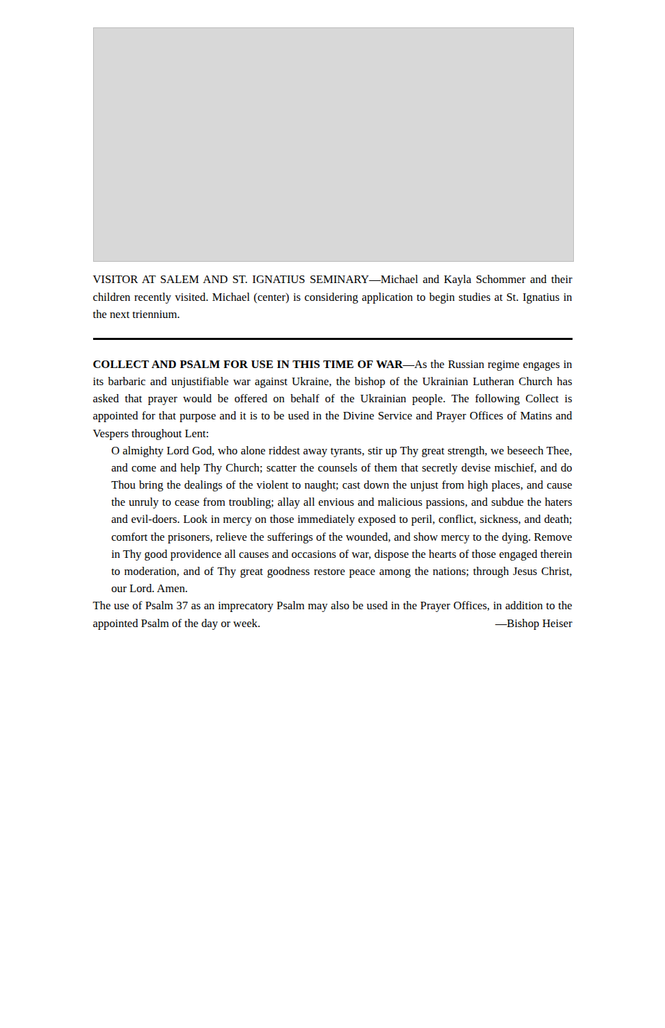VISITOR AT SALEM AND ST. IGNATIUS SEMINARY—Michael and Kayla Schommer and their children recently visited. Michael (center) is considering application to begin studies at St. Ignatius in the next triennium.
COLLECT AND PSALM FOR USE IN THIS TIME OF WAR—As the Russian regime engages in its barbaric and unjustifiable war against Ukraine, the bishop of the Ukrainian Lutheran Church has asked that prayer would be offered on behalf of the Ukrainian people. The following Collect is appointed for that purpose and it is to be used in the Divine Service and Prayer Offices of Matins and Vespers throughout Lent:
O almighty Lord God, who alone riddest away tyrants, stir up Thy great strength, we beseech Thee, and come and help Thy Church; scatter the counsels of them that secretly devise mischief, and do Thou bring the dealings of the violent to naught; cast down the unjust from high places, and cause the unruly to cease from troubling; allay all envious and malicious passions, and subdue the haters and evil-doers. Look in mercy on those immediately exposed to peril, conflict, sickness, and death; comfort the prisoners, relieve the sufferings of the wounded, and show mercy to the dying. Remove in Thy good providence all causes and occasions of war, dispose the hearts of those engaged therein to moderation, and of Thy great goodness restore peace among the nations; through Jesus Christ, our Lord. Amen.
The use of Psalm 37 as an imprecatory Psalm may also be used in the Prayer Offices, in addition to the appointed Psalm of the day or week. —Bishop Heiser